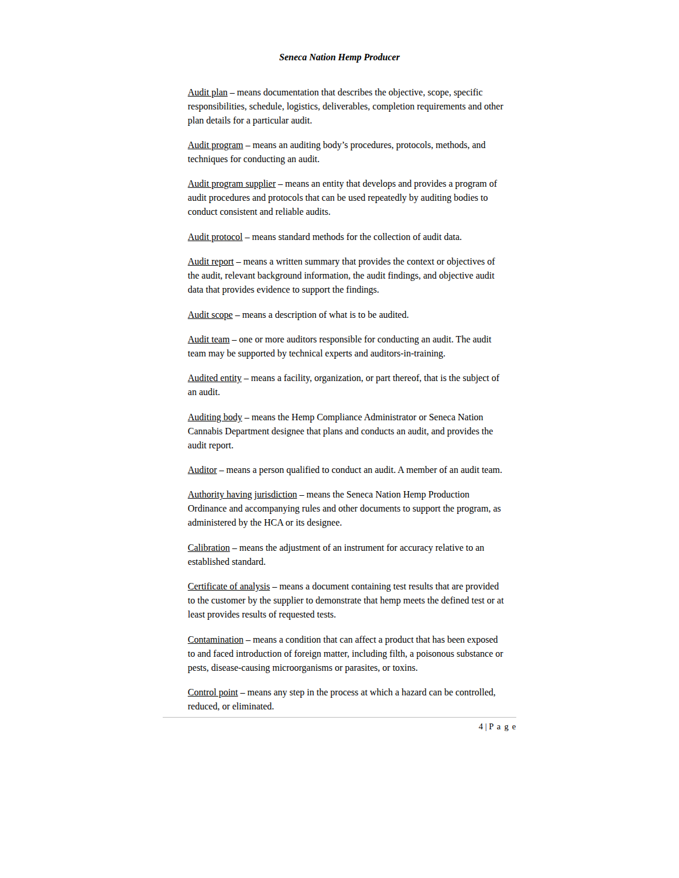Seneca Nation Hemp Producer
Audit plan – means documentation that describes the objective, scope, specific responsibilities, schedule, logistics, deliverables, completion requirements and other plan details for a particular audit.
Audit program – means an auditing body’s procedures, protocols, methods, and techniques for conducting an audit.
Audit program supplier – means an entity that develops and provides a program of audit procedures and protocols that can be used repeatedly by auditing bodies to conduct consistent and reliable audits.
Audit protocol – means standard methods for the collection of audit data.
Audit report – means a written summary that provides the context or objectives of the audit, relevant background information, the audit findings, and objective audit data that provides evidence to support the findings.
Audit scope – means a description of what is to be audited.
Audit team – one or more auditors responsible for conducting an audit. The audit team may be supported by technical experts and auditors-in-training.
Audited entity – means a facility, organization, or part thereof, that is the subject of an audit.
Auditing body – means the Hemp Compliance Administrator or Seneca Nation Cannabis Department designee that plans and conducts an audit, and provides the audit report.
Auditor – means a person qualified to conduct an audit. A member of an audit team.
Authority having jurisdiction – means the Seneca Nation Hemp Production Ordinance and accompanying rules and other documents to support the program, as administered by the HCA or its designee.
Calibration – means the adjustment of an instrument for accuracy relative to an established standard.
Certificate of analysis – means a document containing test results that are provided to the customer by the supplier to demonstrate that hemp meets the defined test or at least provides results of requested tests.
Contamination – means a condition that can affect a product that has been exposed to and faced introduction of foreign matter, including filth, a poisonous substance or pests, disease-causing microorganisms or parasites, or toxins.
Control point – means any step in the process at which a hazard can be controlled, reduced, or eliminated.
4 | P a g e